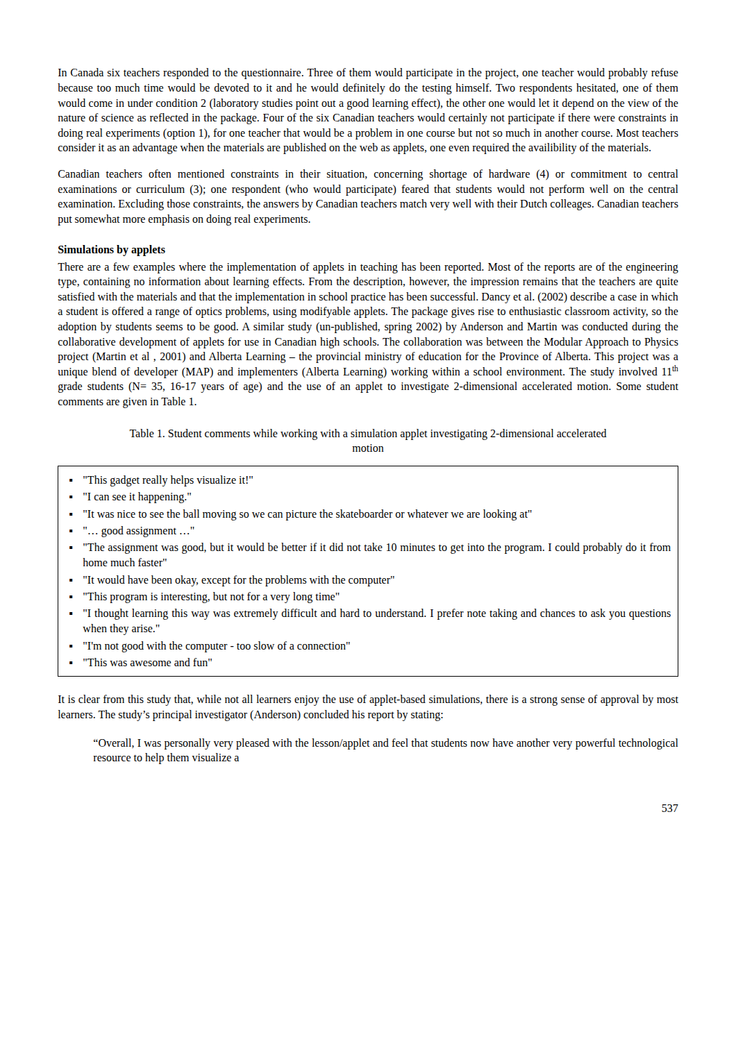In Canada six teachers responded to the questionnaire. Three of them would participate in the project, one teacher would probably refuse because too much time would be devoted to it and he would definitely do the testing himself. Two respondents hesitated, one of them would come in under condition 2 (laboratory studies point out a good learning effect), the other one would let it depend on the view of the nature of science as reflected in the package. Four of the six Canadian teachers would certainly not participate if there were constraints in doing real experiments (option 1), for one teacher that would be a problem in one course but not so much in another course. Most teachers consider it as an advantage when the materials are published on the web as applets, one even required the availibility of the materials.
Canadian teachers often mentioned constraints in their situation, concerning shortage of hardware (4) or commitment to central examinations or curriculum (3); one respondent (who would participate) feared that students would not perform well on the central examination. Excluding those constraints, the answers by Canadian teachers match very well with their Dutch colleages. Canadian teachers put somewhat more emphasis on doing real experiments.
Simulations by applets
There are a few examples where the implementation of applets in teaching has been reported. Most of the reports are of the engineering type, containing no information about learning effects. From the description, however, the impression remains that the teachers are quite satisfied with the materials and that the implementation in school practice has been successful. Dancy et al. (2002) describe a case in which a student is offered a range of optics problems, using modifyable applets. The package gives rise to enthusiastic classroom activity, so the adoption by students seems to be good. A similar study (un-published, spring 2002) by Anderson and Martin was conducted during the collaborative development of applets for use in Canadian high schools. The collaboration was between the Modular Approach to Physics project (Martin et al , 2001) and Alberta Learning – the provincial ministry of education for the Province of Alberta. This project was a unique blend of developer (MAP) and implementers (Alberta Learning) working within a school environment. The study involved 11th grade students (N= 35, 16-17 years of age) and the use of an applet to investigate 2-dimensional accelerated motion. Some student comments are given in Table 1.
Table 1. Student comments while working with a simulation applet investigating 2-dimensional accelerated motion
| "This gadget really helps visualize it!" "I can see it happening." "It was nice to see the ball moving so we can picture the skateboarder or whatever we are looking at" "… good assignment …" "The assignment was good, but it would be better if it did not take 10 minutes to get into the program. I could probably do it from home much faster" "It would have been okay, except for the problems with the computer" "This program is interesting, but not for a very long time" "I thought learning this way was extremely difficult and hard to understand. I prefer note taking and chances to ask you questions when they arise." "I'm not good with the computer - too slow of a connection" "This was awesome and fun" |
It is clear from this study that, while not all learners enjoy the use of applet-based simulations, there is a strong sense of approval by most learners. The study’s principal investigator (Anderson) concluded his report by stating:
“Overall, I was personally very pleased with the lesson/applet and feel that students now have another very powerful technological resource to help them visualize a
537